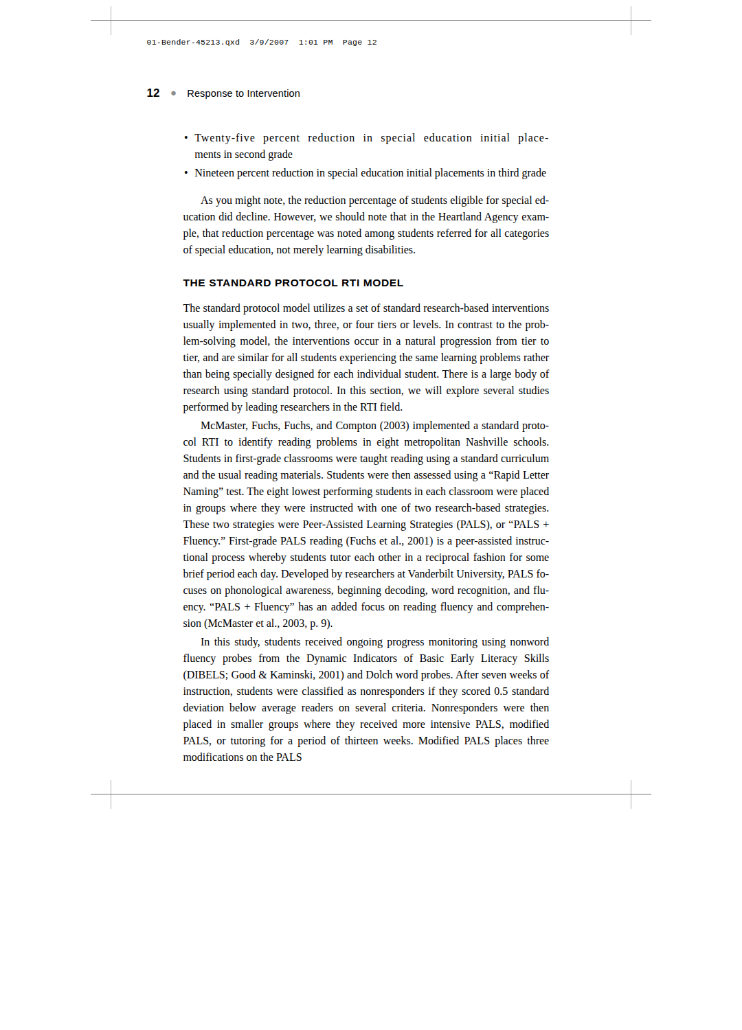01-Bender-45213.qxd 3/9/2007 1:01 PM Page 12
12 ● Response to Intervention
Twenty-five percent reduction in special education initial place-ments in second grade
Nineteen percent reduction in special education initial placements in third grade
As you might note, the reduction percentage of students eligible for special education did decline. However, we should note that in the Heartland Agency example, that reduction percentage was noted among students referred for all categories of special education, not merely learning disabilities.
THE STANDARD PROTOCOL RTI MODEL
The standard protocol model utilizes a set of standard research-based interventions usually implemented in two, three, or four tiers or levels. In contrast to the problem-solving model, the interventions occur in a natural progression from tier to tier, and are similar for all students experiencing the same learning problems rather than being specially designed for each individual student. There is a large body of research using standard protocol. In this section, we will explore several studies performed by leading researchers in the RTI field.
McMaster, Fuchs, Fuchs, and Compton (2003) implemented a standard protocol RTI to identify reading problems in eight metropolitan Nashville schools. Students in first-grade classrooms were taught reading using a standard curriculum and the usual reading materials. Students were then assessed using a “Rapid Letter Naming” test. The eight lowest performing students in each classroom were placed in groups where they were instructed with one of two research-based strategies. These two strategies were Peer-Assisted Learning Strategies (PALS), or “PALS + Fluency.” First-grade PALS reading (Fuchs et al., 2001) is a peer-assisted instructional process whereby students tutor each other in a reciprocal fashion for some brief period each day. Developed by researchers at Vanderbilt University, PALS focuses on phonological awareness, beginning decoding, word recognition, and fluency. “PALS + Fluency” has an added focus on reading fluency and comprehension (McMaster et al., 2003, p. 9).
In this study, students received ongoing progress monitoring using nonword fluency probes from the Dynamic Indicators of Basic Early Literacy Skills (DIBELS; Good & Kaminski, 2001) and Dolch word probes. After seven weeks of instruction, students were classified as nonresponders if they scored 0.5 standard deviation below average readers on several criteria. Nonresponders were then placed in smaller groups where they received more intensive PALS, modified PALS, or tutoring for a period of thirteen weeks. Modified PALS places three modifications on the PALS